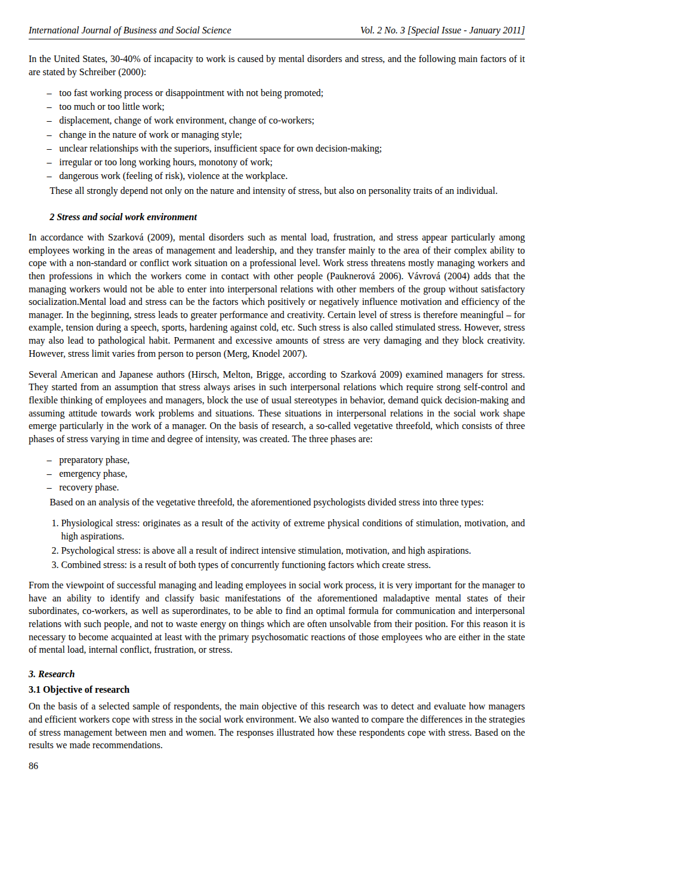International Journal of Business and Social Science Vol. 2 No. 3 [Special Issue - January 2011]
In the United States, 30-40% of incapacity to work is caused by mental disorders and stress, and the following main factors of it are stated by Schreiber (2000):
too fast working process or disappointment with not being promoted;
too much or too little work;
displacement, change of work environment, change of co-workers;
change in the nature of work or managing style;
unclear relationships with the superiors, insufficient space for own decision-making;
irregular or too long working hours, monotony of work;
dangerous work (feeling of risk), violence at the workplace.
These all strongly depend not only on the nature and intensity of stress, but also on personality traits of an individual.
2 Stress and social work environment
In accordance with Szarková (2009), mental disorders such as mental load, frustration, and stress appear particularly among employees working in the areas of management and leadership, and they transfer mainly to the area of their complex ability to cope with a non-standard or conflict work situation on a professional level. Work stress threatens mostly managing workers and then professions in which the workers come in contact with other people (Pauknerová 2006). Vávrová (2004) adds that the managing workers would not be able to enter into interpersonal relations with other members of the group without satisfactory socialization.Mental load and stress can be the factors which positively or negatively influence motivation and efficiency of the manager. In the beginning, stress leads to greater performance and creativity. Certain level of stress is therefore meaningful – for example, tension during a speech, sports, hardening against cold, etc. Such stress is also called stimulated stress. However, stress may also lead to pathological habit. Permanent and excessive amounts of stress are very damaging and they block creativity. However, stress limit varies from person to person (Merg, Knodel 2007).
Several American and Japanese authors (Hirsch, Melton, Brigge, according to Szarková 2009) examined managers for stress. They started from an assumption that stress always arises in such interpersonal relations which require strong self-control and flexible thinking of employees and managers, block the use of usual stereotypes in behavior, demand quick decision-making and assuming attitude towards work problems and situations. These situations in interpersonal relations in the social work shape emerge particularly in the work of a manager. On the basis of research, a so-called vegetative threefold, which consists of three phases of stress varying in time and degree of intensity, was created. The three phases are:
preparatory phase,
emergency phase,
recovery phase.
Based on an analysis of the vegetative threefold, the aforementioned psychologists divided stress into three types:
Physiological stress: originates as a result of the activity of extreme physical conditions of stimulation, motivation, and high aspirations.
Psychological stress: is above all a result of indirect intensive stimulation, motivation, and high aspirations.
Combined stress: is a result of both types of concurrently functioning factors which create stress.
From the viewpoint of successful managing and leading employees in social work process, it is very important for the manager to have an ability to identify and classify basic manifestations of the aforementioned maladaptive mental states of their subordinates, co-workers, as well as superordinates, to be able to find an optimal formula for communication and interpersonal relations with such people, and not to waste energy on things which are often unsolvable from their position. For this reason it is necessary to become acquainted at least with the primary psychosomatic reactions of those employees who are either in the state of mental load, internal conflict, frustration, or stress.
3. Research
3.1 Objective of research
On the basis of a selected sample of respondents, the main objective of this research was to detect and evaluate how managers and efficient workers cope with stress in the social work environment. We also wanted to compare the differences in the strategies of stress management between men and women. The responses illustrated how these respondents cope with stress. Based on the results we made recommendations.
86